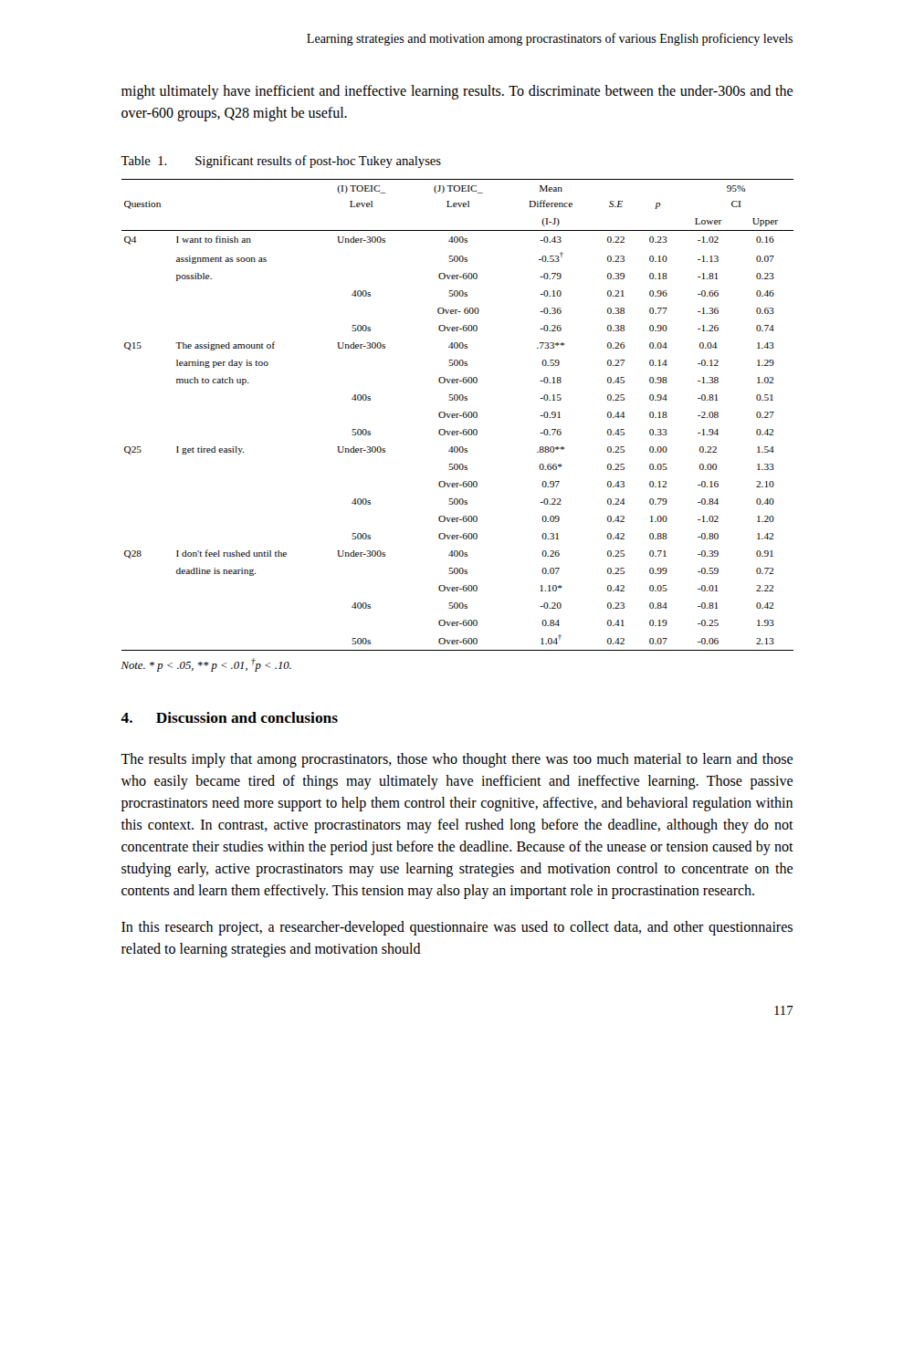Learning strategies and motivation among procrastinators of various English proficiency levels
might ultimately have inefficient and ineffective learning results. To discriminate between the under-300s and the over-600 groups, Q28 might be useful.
Table 1. Significant results of post-hoc Tukey analyses
| Question | (I) TOEIC_ Level | (J) TOEIC_ Level | Mean Difference | S.E | p | 95% CI |
| --- | --- | --- | --- | --- | --- | --- |
| | | | (I-J) | | | Lower | Upper |
| Q4 | I want to finish an | Under-300s | 400s | -0.43 | 0.22 | 0.23 | -1.02 | 0.16 |
| | assignment as soon as | | 500s | -0.53 † | 0.23 | 0.10 | -1.13 | 0.07 |
| | possible. | | Over-600 | -0.79 | 0.39 | 0.18 | -1.81 | 0.23 |
| | | 400s | 500s | -0.10 | 0.21 | 0.96 | -0.66 | 0.46 |
| | | | Over- 600 | -0.36 | 0.38 | 0.77 | -1.36 | 0.63 |
| | | 500s | Over-600 | -0.26 | 0.38 | 0.90 | -1.26 | 0.74 |
| Q15 | The assigned amount of | Under-300s | 400s | .733** | 0.26 | 0.04 | 0.04 | 1.43 |
| | learning per day is too | | 500s | 0.59 | 0.27 | 0.14 | -0.12 | 1.29 |
| | much to catch up. | | Over-600 | -0.18 | 0.45 | 0.98 | -1.38 | 1.02 |
| | | 400s | 500s | -0.15 | 0.25 | 0.94 | -0.81 | 0.51 |
| | | | Over-600 | -0.91 | 0.44 | 0.18 | -2.08 | 0.27 |
| | | 500s | Over-600 | -0.76 | 0.45 | 0.33 | -1.94 | 0.42 |
| Q25 | I get tired easily. | Under-300s | 400s | .880** | 0.25 | 0.00 | 0.22 | 1.54 |
| | | | 500s | 0.66* | 0.25 | 0.05 | 0.00 | 1.33 |
| | | | Over-600 | 0.97 | 0.43 | 0.12 | -0.16 | 2.10 |
| | | 400s | 500s | -0.22 | 0.24 | 0.79 | -0.84 | 0.40 |
| | | | Over-600 | 0.09 | 0.42 | 1.00 | -1.02 | 1.20 |
| | | 500s | Over-600 | 0.31 | 0.42 | 0.88 | -0.80 | 1.42 |
| Q28 | I don't feel rushed until the | Under-300s | 400s | 0.26 | 0.25 | 0.71 | -0.39 | 0.91 |
| | deadline is nearing. | | 500s | 0.07 | 0.25 | 0.99 | -0.59 | 0.72 |
| | | | Over-600 | 1.10* | 0.42 | 0.05 | -0.01 | 2.22 |
| | | 400s | 500s | -0.20 | 0.23 | 0.84 | -0.81 | 0.42 |
| | | | Over-600 | 0.84 | 0.41 | 0.19 | -0.25 | 1.93 |
| | | 500s | Over-600 | 1.04 † | 0.42 | 0.07 | -0.06 | 2.13 |
Note. * p < .05, ** p < .01, †p < .10.
4. Discussion and conclusions
The results imply that among procrastinators, those who thought there was too much material to learn and those who easily became tired of things may ultimately have inefficient and ineffective learning. Those passive procrastinators need more support to help them control their cognitive, affective, and behavioral regulation within this context. In contrast, active procrastinators may feel rushed long before the deadline, although they do not concentrate their studies within the period just before the deadline. Because of the unease or tension caused by not studying early, active procrastinators may use learning strategies and motivation control to concentrate on the contents and learn them effectively. This tension may also play an important role in procrastination research.
In this research project, a researcher-developed questionnaire was used to collect data, and other questionnaires related to learning strategies and motivation should
117